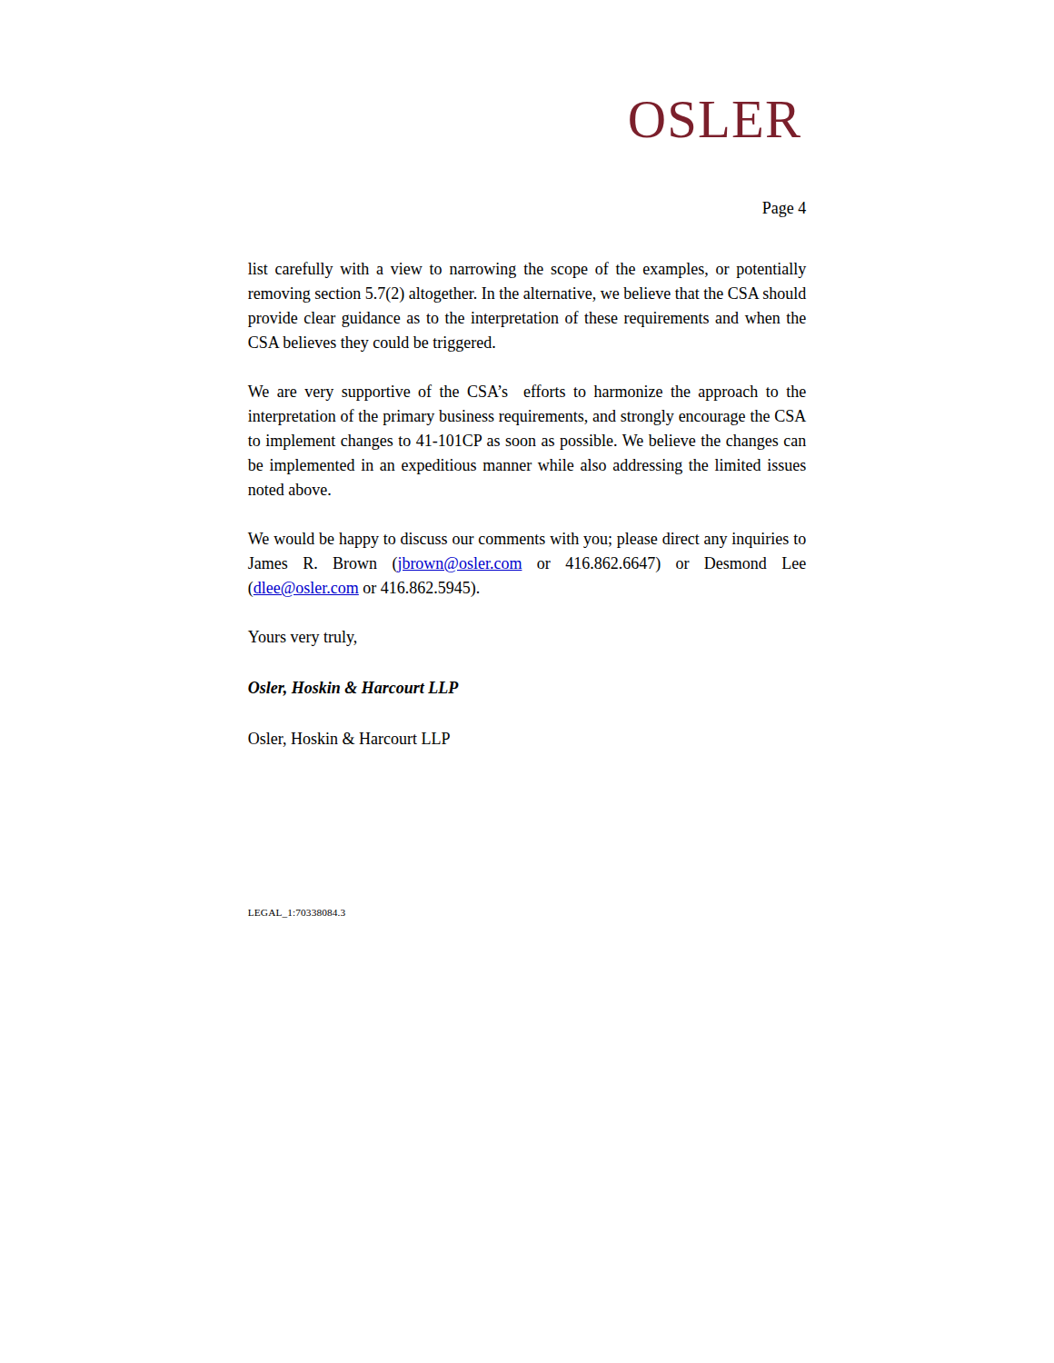OSLER
Page 4
list carefully with a view to narrowing the scope of the examples, or potentially removing section 5.7(2) altogether. In the alternative, we believe that the CSA should provide clear guidance as to the interpretation of these requirements and when the CSA believes they could be triggered.
We are very supportive of the CSA’s efforts to harmonize the approach to the interpretation of the primary business requirements, and strongly encourage the CSA to implement changes to 41-101CP as soon as possible. We believe the changes can be implemented in an expeditious manner while also addressing the limited issues noted above.
We would be happy to discuss our comments with you; please direct any inquiries to James R. Brown (jbrown@osler.com or 416.862.6647) or Desmond Lee (dlee@osler.com or 416.862.5945).
Yours very truly,
Osler, Hoskin & Harcourt LLP
Osler, Hoskin & Harcourt LLP
LEGAL_1:70338084.3